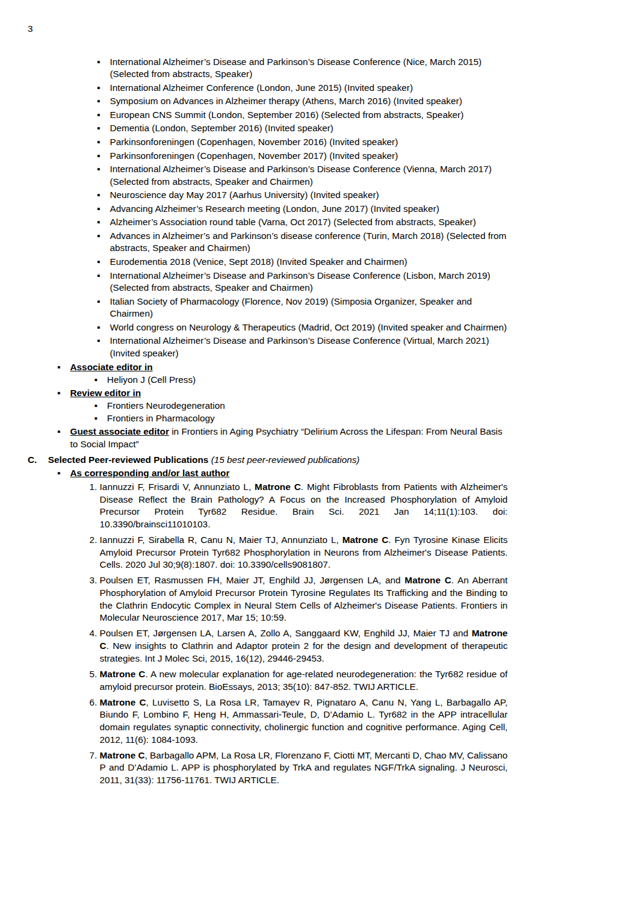3
International Alzheimer’s Disease and Parkinson’s Disease Conference (Nice, March 2015) (Selected from abstracts, Speaker)
International Alzheimer Conference (London, June 2015) (Invited speaker)
Symposium on Advances in Alzheimer therapy (Athens, March 2016) (Invited speaker)
European CNS Summit (London, September 2016) (Selected from abstracts, Speaker)
Dementia (London, September 2016) (Invited speaker)
Parkinsonforeningen (Copenhagen, November 2016) (Invited speaker)
Parkinsonforeningen (Copenhagen, November 2017) (Invited speaker)
International Alzheimer’s Disease and Parkinson’s Disease Conference (Vienna, March 2017) (Selected from abstracts, Speaker and Chairmen)
Neuroscience day May 2017 (Aarhus University) (Invited speaker)
Advancing Alzheimer’s Research meeting (London, June 2017) (Invited speaker)
Alzheimer’s Association round table (Varna, Oct 2017) (Selected from abstracts, Speaker)
Advances in Alzheimer’s and Parkinson’s disease conference (Turin, March 2018) (Selected from abstracts, Speaker and Chairmen)
Eurodementia 2018 (Venice, Sept 2018) (Invited Speaker and Chairmen)
International Alzheimer’s Disease and Parkinson’s Disease Conference (Lisbon, March 2019) (Selected from abstracts, Speaker and Chairmen)
Italian Society of Pharmacology (Florence, Nov 2019) (Simposia Organizer, Speaker and Chairmen)
World congress on Neurology & Therapeutics (Madrid, Oct 2019) (Invited speaker and Chairmen)
International Alzheimer’s Disease and Parkinson’s Disease Conference (Virtual, March 2021) (Invited speaker)
Associate editor in
Heliyon J (Cell Press)
Review editor in
Frontiers Neurodegeneration
Frontiers in Pharmacology
Guest associate editor in Frontiers in Aging Psychiatry “Delirium Across the Lifespan: From Neural Basis to Social Impact”
C.
Selected Peer-reviewed Publications (15 best peer-reviewed publications)
As corresponding and/or last author
Iannuzzi F, Frisardi V, Annunziato L, Matrone C. Might Fibroblasts from Patients with Alzheimer's Disease Reflect the Brain Pathology? A Focus on the Increased Phosphorylation of Amyloid Precursor Protein Tyr682 Residue. Brain Sci. 2021 Jan 14;11(1):103. doi: 10.3390/brainsci11010103.
Iannuzzi F, Sirabella R, Canu N, Maier TJ, Annunziato L, Matrone C. Fyn Tyrosine Kinase Elicits Amyloid Precursor Protein Tyr682 Phosphorylation in Neurons from Alzheimer's Disease Patients. Cells. 2020 Jul 30;9(8):1807. doi: 10.3390/cells9081807.
Poulsen ET, Rasmussen FH, Maier JT, Enghild JJ, Jørgensen LA, and Matrone C. An Aberrant Phosphorylation of Amyloid Precursor Protein Tyrosine Regulates Its Trafficking and the Binding to the Clathrin Endocytic Complex in Neural Stem Cells of Alzheimer's Disease Patients. Frontiers in Molecular Neuroscience 2017, Mar 15; 10:59.
Poulsen ET, Jørgensen LA, Larsen A, Zollo A, Sanggaard KW, Enghild JJ, Maier TJ and Matrone C. New insights to Clathrin and Adaptor protein 2 for the design and development of therapeutic strategies. Int J Molec Sci, 2015, 16(12), 29446-29453.
Matrone C. A new molecular explanation for age-related neurodegeneration: the Tyr682 residue of amyloid precursor protein. BioEssays, 2013; 35(10): 847-852. TWIJ ARTICLE.
Matrone C, Luvisetto S, La Rosa LR, Tamayev R, Pignataro A, Canu N, Yang L, Barbagallo AP, Biundo F, Lombino F, Heng H, Ammassari-Teule, D, D’Adamio L. Tyr682 in the APP intracellular domain regulates synaptic connectivity, cholinergic function and cognitive performance. Aging Cell, 2012, 11(6): 1084-1093.
Matrone C, Barbagallo APM, La Rosa LR, Florenzano F, Ciotti MT, Mercanti D, Chao MV, Calissano P and D’Adamio L. APP is phosphorylated by TrkA and regulates NGF/TrkA signaling. J Neurosci, 2011, 31(33): 11756-11761. TWIJ ARTICLE.